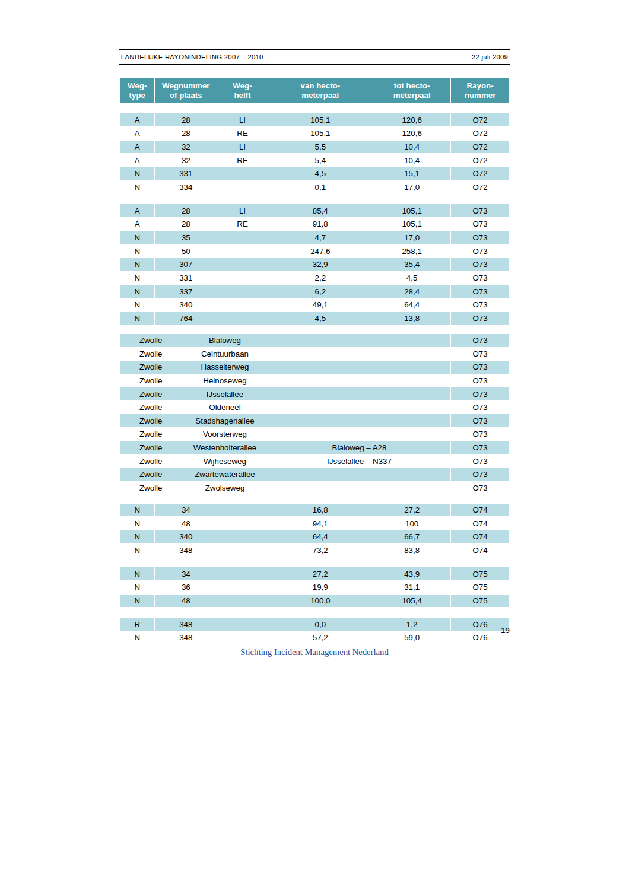Landelijke rayonindeling 2007 – 2010
22 juli 2009
| Weg- type | Wegnummer of plaats | Weg- helft | van hecto- meterpaal | tot hecto- meterpaal | Rayon- nummer |
| --- | --- | --- | --- | --- | --- |
| A | 28 | LI | 105,1 | 120,6 | O72 |
| A | 28 | RE | 105,1 | 120,6 | O72 |
| A | 32 | LI | 5,5 | 10,4 | O72 |
| A | 32 | RE | 5,4 | 10,4 | O72 |
| N | 331 | | 4,5 | 15,1 | O72 |
| N | 334 | | 0,1 | 17,0 | O72 |
| A | 28 | LI | 85,4 | 105,1 | O73 |
| A | 28 | RE | 91,8 | 105,1 | O73 |
| N | 35 | | 4,7 | 17,0 | O73 |
| N | 50 | | 247,6 | 258,1 | O73 |
| N | 307 | | 32,9 | 35,4 | O73 |
| N | 331 | | 2,2 | 4,5 | O73 |
| N | 337 | | 6,2 | 28,4 | O73 |
| N | 340 | | 49,1 | 64,4 | O73 |
| N | 764 | | 4,5 | 13,8 | O73 |
| Zwolle | Blaloweg | | O73 |
| Zwolle | Ceintuurbaan | | O73 |
| Zwolle | Hasselterweg | | O73 |
| Zwolle | Heinoseweg | | O73 |
| Zwolle | IJsselallee | | O73 |
| Zwolle | Oldeneel | | O73 |
| Zwolle | Stadshagenallee | | O73 |
| Zwolle | Voorsterweg | | O73 |
| Zwolle | Westenholterallee | Blaloweg – A28 | O73 |
| Zwolle | Wijheseweg | IJsselallee – N337 | O73 |
| Zwolle | Zwartewaterallee | | O73 |
| Zwolle | Zwolseweg | | O73 |
| N | 34 | | 16,8 | 27,2 | O74 |
| N | 48 | | 94,1 | 100 | O74 |
| N | 340 | | 64,4 | 66,7 | O74 |
| N | 348 | | 73,2 | 83,8 | O74 |
| N | 34 | | 27,2 | 43,9 | O75 |
| N | 36 | | 19,9 | 31,1 | O75 |
| N | 48 | | 100,0 | 105,4 | O75 |
| R | 348 | | 0,0 | 1,2 | O76 |
| N | 348 | | 57,2 | 59,0 | O76 |
19
Stichting Incident Management Nederland